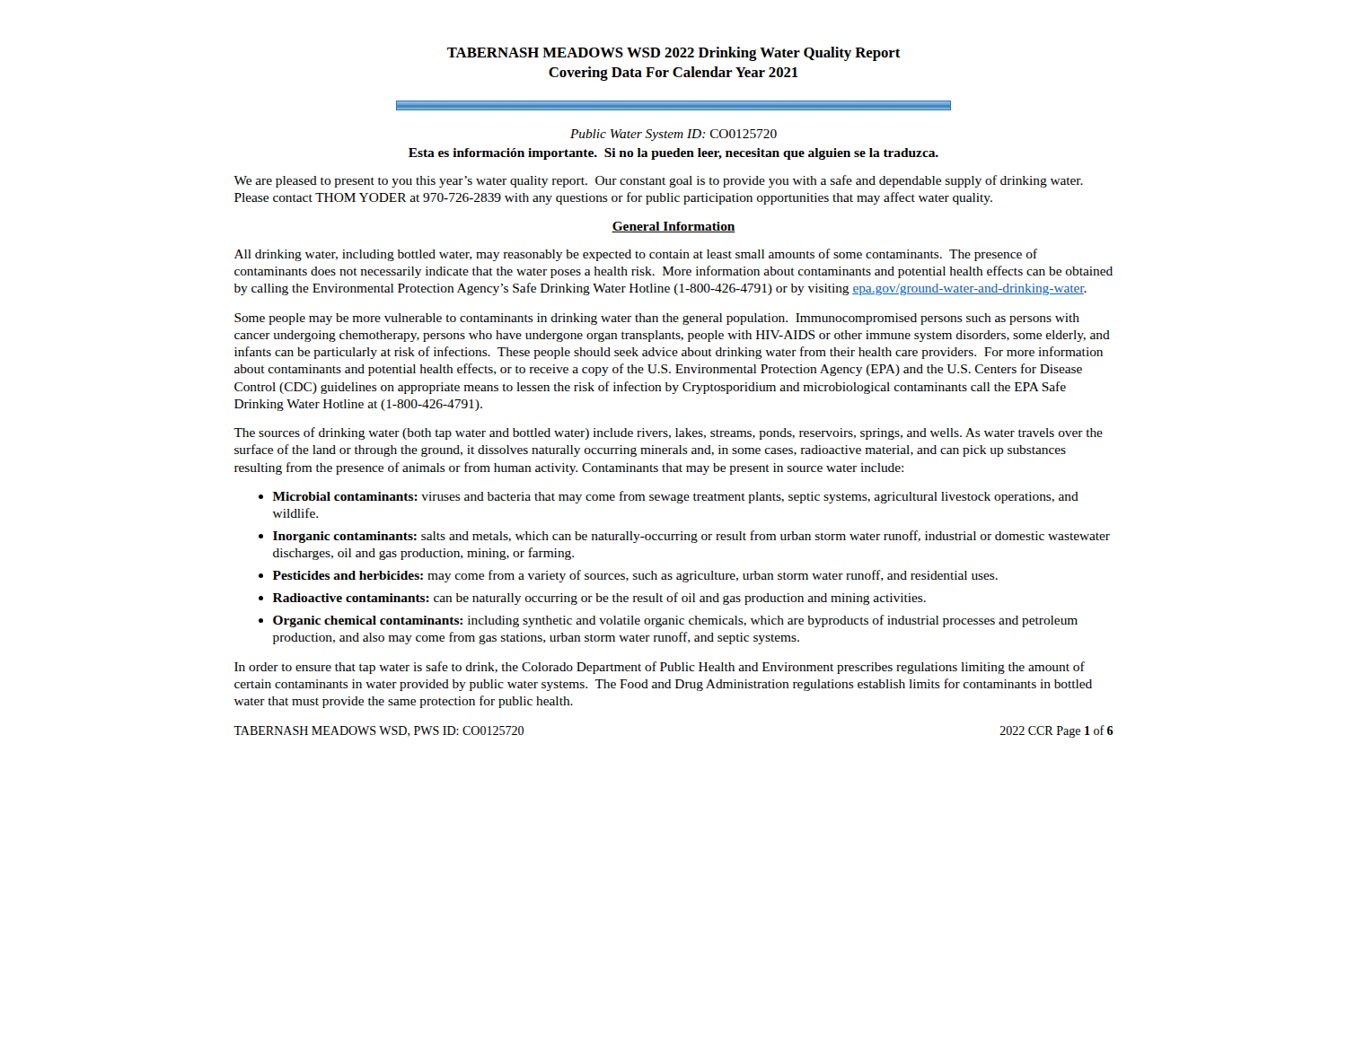TABERNASH MEADOWS WSD 2022 Drinking Water Quality Report
Covering Data For Calendar Year 2021
Public Water System ID: CO0125720
Esta es información importante. Si no la pueden leer, necesitan que alguien se la traduzca.
We are pleased to present to you this year’s water quality report. Our constant goal is to provide you with a safe and dependable supply of drinking water. Please contact THOM YODER at 970-726-2839 with any questions or for public participation opportunities that may affect water quality.
General Information
All drinking water, including bottled water, may reasonably be expected to contain at least small amounts of some contaminants. The presence of contaminants does not necessarily indicate that the water poses a health risk. More information about contaminants and potential health effects can be obtained by calling the Environmental Protection Agency’s Safe Drinking Water Hotline (1-800-426-4791) or by visiting epa.gov/ground-water-and-drinking-water.
Some people may be more vulnerable to contaminants in drinking water than the general population. Immunocompromised persons such as persons with cancer undergoing chemotherapy, persons who have undergone organ transplants, people with HIV-AIDS or other immune system disorders, some elderly, and infants can be particularly at risk of infections. These people should seek advice about drinking water from their health care providers. For more information about contaminants and potential health effects, or to receive a copy of the U.S. Environmental Protection Agency (EPA) and the U.S. Centers for Disease Control (CDC) guidelines on appropriate means to lessen the risk of infection by Cryptosporidium and microbiological contaminants call the EPA Safe Drinking Water Hotline at (1-800-426-4791).
The sources of drinking water (both tap water and bottled water) include rivers, lakes, streams, ponds, reservoirs, springs, and wells. As water travels over the surface of the land or through the ground, it dissolves naturally occurring minerals and, in some cases, radioactive material, and can pick up substances resulting from the presence of animals or from human activity. Contaminants that may be present in source water include:
Microbial contaminants: viruses and bacteria that may come from sewage treatment plants, septic systems, agricultural livestock operations, and wildlife.
Inorganic contaminants: salts and metals, which can be naturally-occurring or result from urban storm water runoff, industrial or domestic wastewater discharges, oil and gas production, mining, or farming.
Pesticides and herbicides: may come from a variety of sources, such as agriculture, urban storm water runoff, and residential uses.
Radioactive contaminants: can be naturally occurring or be the result of oil and gas production and mining activities.
Organic chemical contaminants: including synthetic and volatile organic chemicals, which are byproducts of industrial processes and petroleum production, and also may come from gas stations, urban storm water runoff, and septic systems.
In order to ensure that tap water is safe to drink, the Colorado Department of Public Health and Environment prescribes regulations limiting the amount of certain contaminants in water provided by public water systems. The Food and Drug Administration regulations establish limits for contaminants in bottled water that must provide the same protection for public health.
TABERNASH MEADOWS WSD, PWS ID: CO0125720
2022 CCR Page 1 of 6